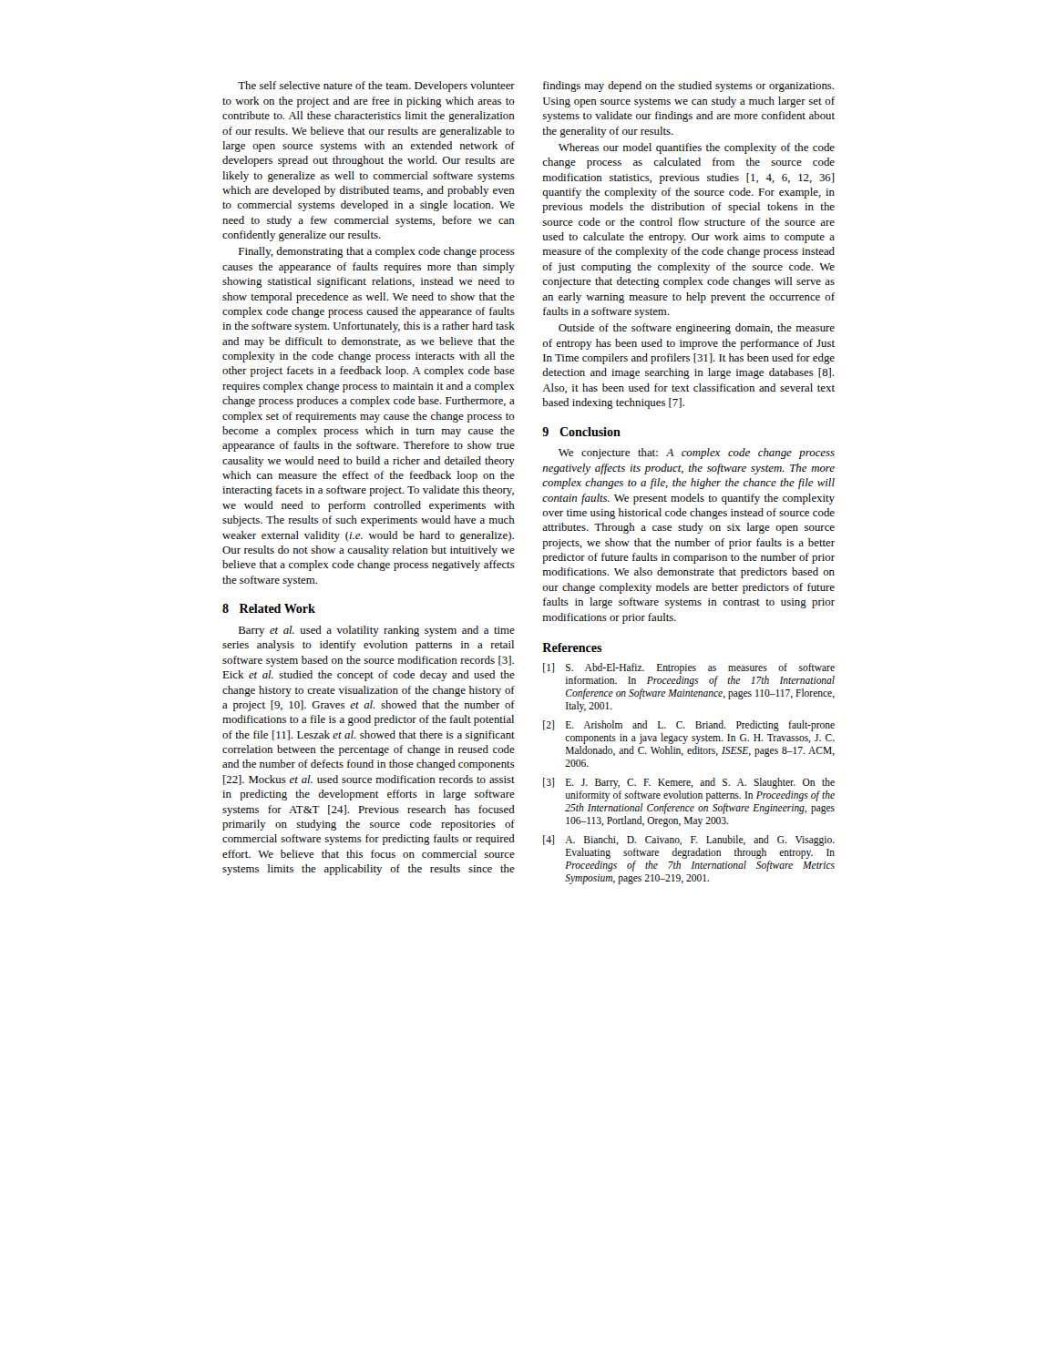The self selective nature of the team. Developers volunteer to work on the project and are free in picking which areas to contribute to. All these characteristics limit the generalization of our results. We believe that our results are generalizable to large open source systems with an extended network of developers spread out throughout the world. Our results are likely to generalize as well to commercial software systems which are developed by distributed teams, and probably even to commercial systems developed in a single location. We need to study a few commercial systems, before we can confidently generalize our results.
Finally, demonstrating that a complex code change process causes the appearance of faults requires more than simply showing statistical significant relations, instead we need to show temporal precedence as well. We need to show that the complex code change process caused the appearance of faults in the software system. Unfortunately, this is a rather hard task and may be difficult to demonstrate, as we believe that the complexity in the code change process interacts with all the other project facets in a feedback loop. A complex code base requires complex change process to maintain it and a complex change process produces a complex code base. Furthermore, a complex set of requirements may cause the change process to become a complex process which in turn may cause the appearance of faults in the software. Therefore to show true causality we would need to build a richer and detailed theory which can measure the effect of the feedback loop on the interacting facets in a software project. To validate this theory, we would need to perform controlled experiments with subjects. The results of such experiments would have a much weaker external validity (i.e. would be hard to generalize). Our results do not show a causality relation but intuitively we believe that a complex code change process negatively affects the software system.
8 Related Work
Barry et al. used a volatility ranking system and a time series analysis to identify evolution patterns in a retail software system based on the source modification records [3]. Eick et al. studied the concept of code decay and used the change history to create visualization of the change history of a project [9, 10]. Graves et al. showed that the number of modifications to a file is a good predictor of the fault potential of the file [11]. Leszak et al. showed that there is a significant correlation between the percentage of change in reused code and the number of defects found in those changed components [22]. Mockus et al. used source modification records to assist in predicting the development efforts in large software systems for AT&T [24]. Previous research has focused primarily on studying the source code repositories of commercial software systems for predicting faults or required effort. We believe that this focus on commercial source systems limits the applicability of the results since the findings may depend on the studied systems or organizations. Using open source systems we can study a much larger set of systems to validate our findings and are more confident about the generality of our results.
Whereas our model quantifies the complexity of the code change process as calculated from the source code modification statistics, previous studies [1, 4, 6, 12, 36] quantify the complexity of the source code. For example, in previous models the distribution of special tokens in the source code or the control flow structure of the source are used to calculate the entropy. Our work aims to compute a measure of the complexity of the code change process instead of just computing the complexity of the source code. We conjecture that detecting complex code changes will serve as an early warning measure to help prevent the occurrence of faults in a software system.
Outside of the software engineering domain, the measure of entropy has been used to improve the performance of Just In Time compilers and profilers [31]. It has been used for edge detection and image searching in large image databases [8]. Also, it has been used for text classification and several text based indexing techniques [7].
9 Conclusion
We conjecture that: A complex code change process negatively affects its product, the software system. The more complex changes to a file, the higher the chance the file will contain faults. We present models to quantify the complexity over time using historical code changes instead of source code attributes. Through a case study on six large open source projects, we show that the number of prior faults is a better predictor of future faults in comparison to the number of prior modifications. We also demonstrate that predictors based on our change complexity models are better predictors of future faults in large software systems in contrast to using prior modifications or prior faults.
References
[1] S. Abd-El-Hafiz. Entropies as measures of software information. In Proceedings of the 17th International Conference on Software Maintenance, pages 110–117, Florence, Italy, 2001.
[2] E. Arisholm and L. C. Briand. Predicting fault-prone components in a java legacy system. In G. H. Travassos, J. C. Maldonado, and C. Wohlin, editors, ISESE, pages 8–17. ACM, 2006.
[3] E. J. Barry, C. F. Kemere, and S. A. Slaughter. On the uniformity of software evolution patterns. In Proceedings of the 25th International Conference on Software Engineering, pages 106–113, Portland, Oregon, May 2003.
[4] A. Bianchi, D. Caivano, F. Lanubile, and G. Visaggio. Evaluating software degradation through entropy. In Proceedings of the 7th International Software Metrics Symposium, pages 210–219, 2001.